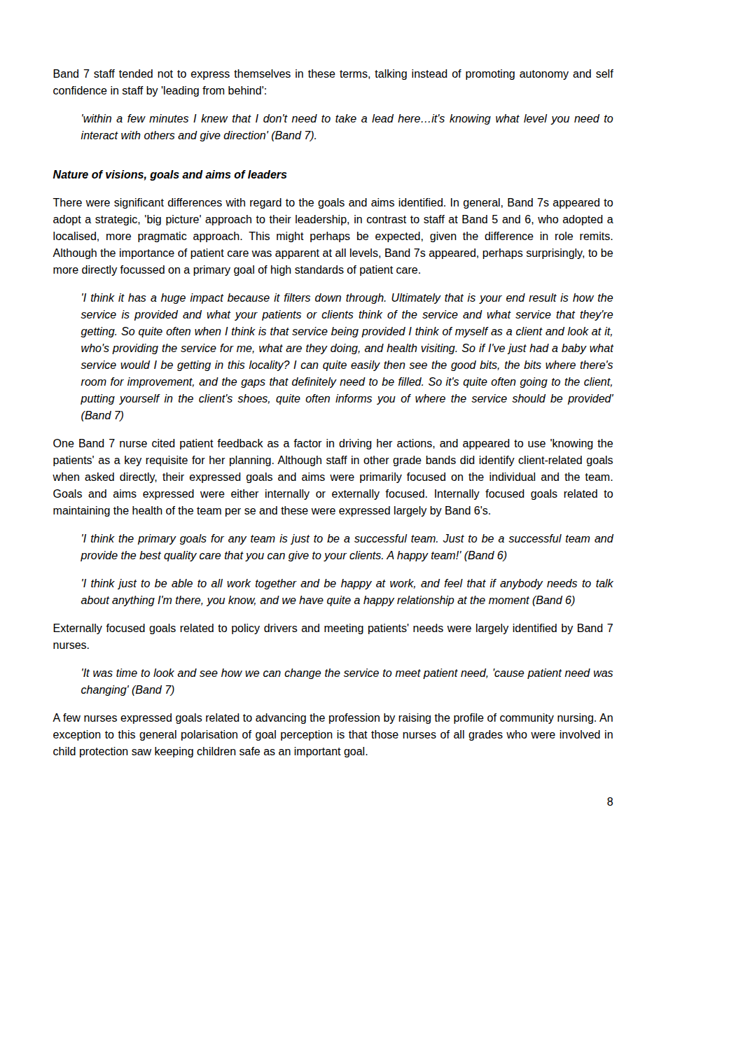Band 7 staff tended not to express themselves in these terms, talking instead of promoting autonomy and self confidence in staff by 'leading from behind':
'within a few minutes I knew that I don't need to take a lead here…it's knowing what level you need to interact with others and give direction' (Band 7).
Nature of visions, goals and aims of leaders
There were significant differences with regard to the goals and aims identified. In general, Band 7s appeared to adopt a strategic, 'big picture' approach to their leadership, in contrast to staff at Band 5 and 6, who adopted a localised, more pragmatic approach. This might perhaps be expected, given the difference in role remits. Although the importance of patient care was apparent at all levels, Band 7s appeared, perhaps surprisingly, to be more directly focussed on a primary goal of high standards of patient care.
'I think it has a huge impact because it filters down through. Ultimately that is your end result is how the service is provided and what your patients or clients think of the service and what service that they're getting. So quite often when I think is that service being provided I think of myself as a client and look at it, who's providing the service for me, what are they doing, and health visiting. So if I've just had a baby what service would I be getting in this locality? I can quite easily then see the good bits, the bits where there's room for improvement, and the gaps that definitely need to be filled. So it's quite often going to the client, putting yourself in the client's shoes, quite often informs you of where the service should be provided' (Band 7)
One Band 7 nurse cited patient feedback as a factor in driving her actions, and appeared to use 'knowing the patients' as a key requisite for her planning. Although staff in other grade bands did identify client-related goals when asked directly, their expressed goals and aims were primarily focused on the individual and the team. Goals and aims expressed were either internally or externally focused. Internally focused goals related to maintaining the health of the team per se and these were expressed largely by Band 6's.
'I think the primary goals for any team is just to be a successful team. Just to be a successful team and provide the best quality care that you can give to your clients. A happy team!' (Band 6)
'I think just to be able to all work together and be happy at work, and feel that if anybody needs to talk about anything I'm there, you know, and we have quite a happy relationship at the moment (Band 6)
Externally focused goals related to policy drivers and meeting patients' needs were largely identified by Band 7 nurses.
'It was time to look and see how we can change the service to meet patient need, 'cause patient need was changing' (Band 7)
A few nurses expressed goals related to advancing the profession by raising the profile of community nursing. An exception to this general polarisation of goal perception is that those nurses of all grades who were involved in child protection saw keeping children safe as an important goal.
8